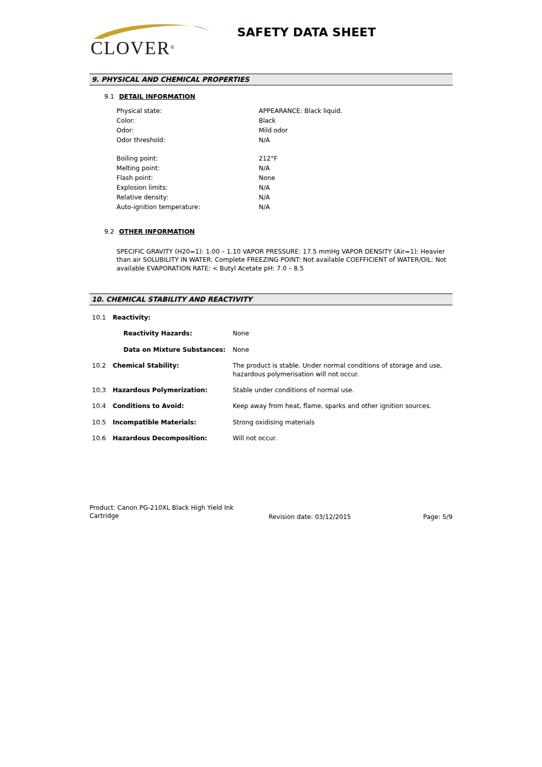CLOVER®
SAFETY DATA SHEET
9. PHYSICAL AND CHEMICAL PROPERTIES
9.1 DETAIL INFORMATION
| Physical state: | APPEARANCE: Black liquid. |
| Color: | Black |
| Odor: | Mild odor |
| Odor threshold: | N/A |
| Boiling point: | 212°F |
| Melting point: | N/A |
| Flash point: | None |
| Explosion limits: | N/A |
| Relative density: | N/A |
| Auto-ignition temperature: | N/A |
9.2 OTHER INFORMATION
SPECIFIC GRAVITY (H20=1): 1.00 – 1.10 VAPOR PRESSURE: 17.5 mmHg VAPOR DENSITY (Air=1): Heavier than air SOLUBILITY IN WATER: Complete FREEZING POINT: Not available COEFFICIENT of WATER/OIL: Not available EVAPORATION RATE: < Butyl Acetate pH: 7.0 – 8.5
10. CHEMICAL STABILITY AND REACTIVITY
| 10.1 | Reactivity: |
| | Reactivity Hazards: | None |
| | Data on Mixture Substances: | None |
| 10.2 | Chemical Stability: | The product is stable. Under normal conditions of storage and use, hazardous polymerisation will not occur. |
| 10.3 | Hazardous Polymerization: | Stable under conditions of normal use. |
| 10.4 | Conditions to Avoid: | Keep away from heat, flame, sparks and other ignition sources. |
| 10.5 | Incompatible Materials: | Strong oxidising materials |
| 10.6 | Hazardous Decomposition: | Will not occur. |
Product: Canon PG-210XL Black High Yield Ink Cartridge
Revision date: 03/12/2015
Page: 5/9